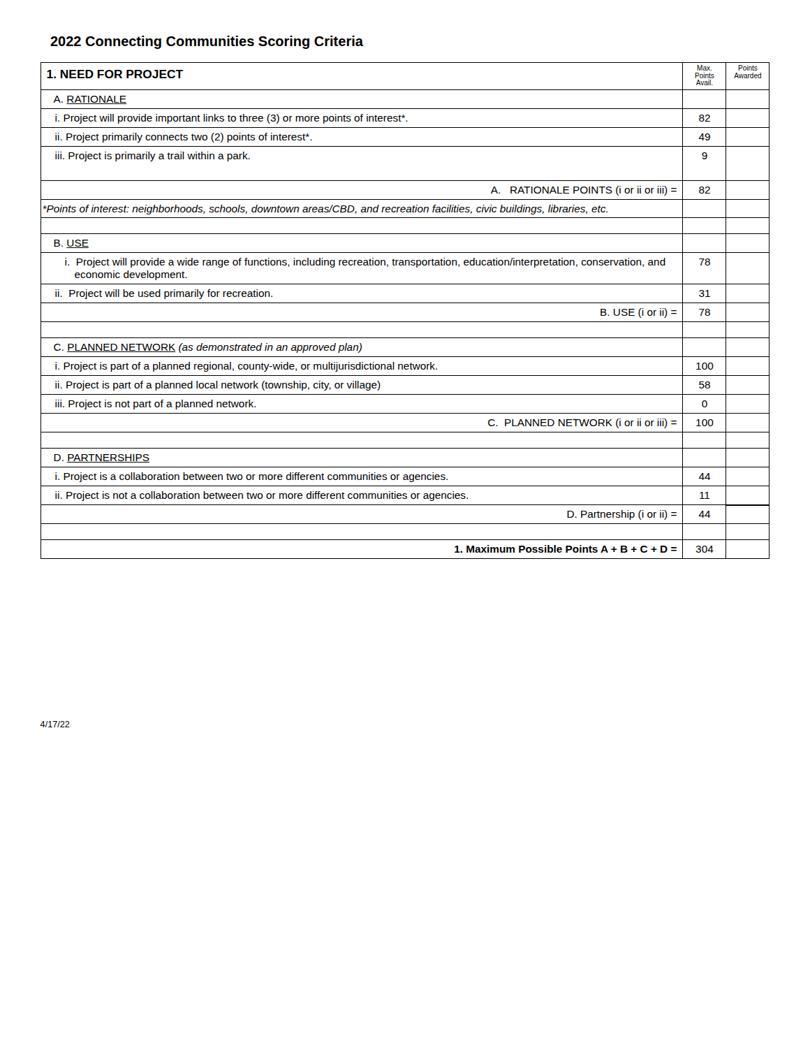2022 Connecting Communities Scoring Criteria
| 1. NEED FOR PROJECT | Max. Points Avail. | Points Awarded |
| A. RATIONALE | | |
| i. Project will provide important links to three (3) or more points of interest*. | 82 | |
| ii. Project primarily connects two (2) points of interest*. | 49 | |
| iii. Project is primarily a trail within a park. | 9 | |
| A. RATIONALE POINTS (i or ii or iii) = | 82 | |
| *Points of interest: neighborhoods, schools, downtown areas/CBD, and recreation facilities, civic buildings, libraries, etc. | | |
| B. USE | | |
| i. Project will provide a wide range of functions, including recreation, transportation, education/interpretation, conservation, and economic development. | 78 | |
| ii. Project will be used primarily for recreation. | 31 | |
| B. USE (i or ii) = | 78 | |
| C. PLANNED NETWORK (as demonstrated in an approved plan) | | |
| i. Project is part of a planned regional, county-wide, or multijurisdictional network. | 100 | |
| ii. Project is part of a planned local network (township, city, or village) | 58 | |
| iii. Project is not part of a planned network. | 0 | |
| C. PLANNED NETWORK (i or ii or iii) = | 100 | |
| D. PARTNERSHIPS | | |
| i. Project is a collaboration between two or more different communities or agencies. | 44 | |
| ii. Project is not a collaboration between two or more different communities or agencies. | 11 | |
| D. Partnership (i or ii) = | 44 | |
| 1. Maximum Possible Points A + B + C + D = | 304 | |
4/17/22